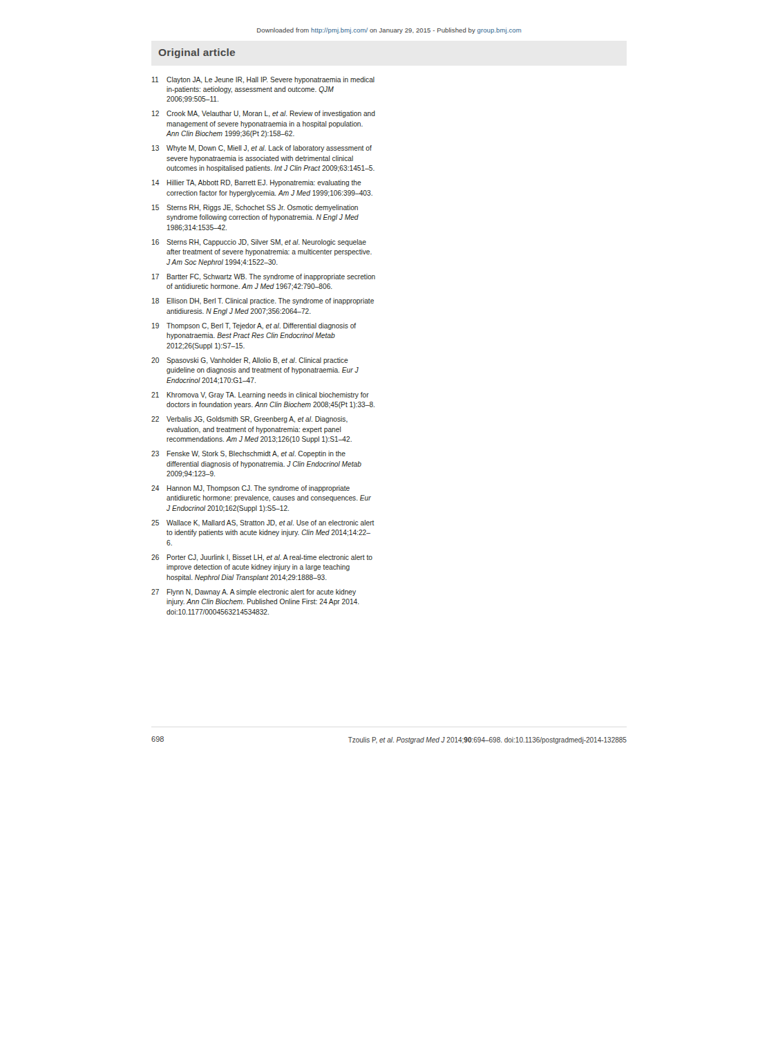Downloaded from http://pmj.bmj.com/ on January 29, 2015 - Published by group.bmj.com
Original article
11 Clayton JA, Le Jeune IR, Hall IP. Severe hyponatraemia in medical in-patients: aetiology, assessment and outcome. QJM 2006;99:505–11.
12 Crook MA, Velauthar U, Moran L, et al. Review of investigation and management of severe hyponatraemia in a hospital population. Ann Clin Biochem 1999;36(Pt 2):158–62.
13 Whyte M, Down C, Miell J, et al. Lack of laboratory assessment of severe hyponatraemia is associated with detrimental clinical outcomes in hospitalised patients. Int J Clin Pract 2009;63:1451–5.
14 Hillier TA, Abbott RD, Barrett EJ. Hyponatremia: evaluating the correction factor for hyperglycemia. Am J Med 1999;106:399–403.
15 Sterns RH, Riggs JE, Schochet SS Jr. Osmotic demyelination syndrome following correction of hyponatremia. N Engl J Med 1986;314:1535–42.
16 Sterns RH, Cappuccio JD, Silver SM, et al. Neurologic sequelae after treatment of severe hyponatremia: a multicenter perspective. J Am Soc Nephrol 1994;4:1522–30.
17 Bartter FC, Schwartz WB. The syndrome of inappropriate secretion of antidiuretic hormone. Am J Med 1967;42:790–806.
18 Ellison DH, Berl T. Clinical practice. The syndrome of inappropriate antidiuresis. N Engl J Med 2007;356:2064–72.
19 Thompson C, Berl T, Tejedor A, et al. Differential diagnosis of hyponatraemia. Best Pract Res Clin Endocrinol Metab 2012;26(Suppl 1):S7–15.
20 Spasovski G, Vanholder R, Allolio B, et al. Clinical practice guideline on diagnosis and treatment of hyponatraemia. Eur J Endocrinol 2014;170:G1–47.
21 Khromova V, Gray TA. Learning needs in clinical biochemistry for doctors in foundation years. Ann Clin Biochem 2008;45(Pt 1):33–8.
22 Verbalis JG, Goldsmith SR, Greenberg A, et al. Diagnosis, evaluation, and treatment of hyponatremia: expert panel recommendations. Am J Med 2013;126(10 Suppl 1):S1–42.
23 Fenske W, Stork S, Blechschmidt A, et al. Copeptin in the differential diagnosis of hyponatremia. J Clin Endocrinol Metab 2009;94:123–9.
24 Hannon MJ, Thompson CJ. The syndrome of inappropriate antidiuretic hormone: prevalence, causes and consequences. Eur J Endocrinol 2010;162(Suppl 1):S5–12.
25 Wallace K, Mallard AS, Stratton JD, et al. Use of an electronic alert to identify patients with acute kidney injury. Clin Med 2014;14:22–6.
26 Porter CJ, Juurlink I, Bisset LH, et al. A real-time electronic alert to improve detection of acute kidney injury in a large teaching hospital. Nephrol Dial Transplant 2014;29:1888–93.
27 Flynn N, Dawnay A. A simple electronic alert for acute kidney injury. Ann Clin Biochem. Published Online First: 24 Apr 2014. doi:10.1177/0004563214534832.
698
Tzoulis P, et al. Postgrad Med J 2014;90:694–698. doi:10.1136/postgradmedj-2014-132885